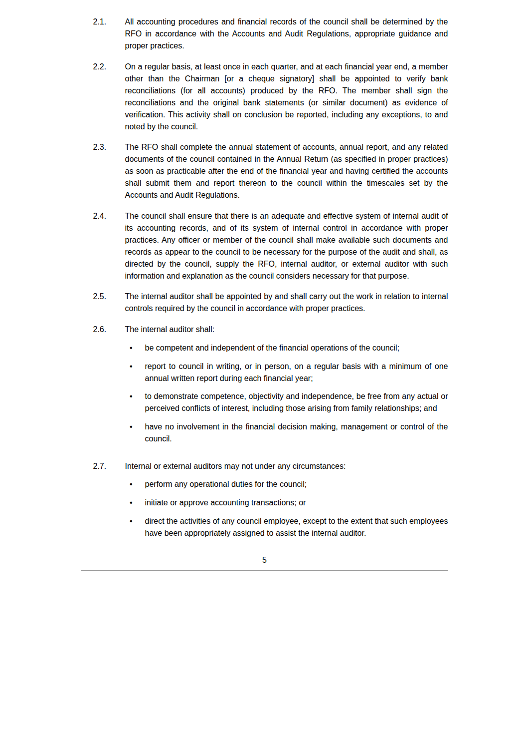2.1. All accounting procedures and financial records of the council shall be determined by the RFO in accordance with the Accounts and Audit Regulations, appropriate guidance and proper practices.
2.2. On a regular basis, at least once in each quarter, and at each financial year end, a member other than the Chairman [or a cheque signatory] shall be appointed to verify bank reconciliations (for all accounts) produced by the RFO. The member shall sign the reconciliations and the original bank statements (or similar document) as evidence of verification. This activity shall on conclusion be reported, including any exceptions, to and noted by the council.
2.3. The RFO shall complete the annual statement of accounts, annual report, and any related documents of the council contained in the Annual Return (as specified in proper practices) as soon as practicable after the end of the financial year and having certified the accounts shall submit them and report thereon to the council within the timescales set by the Accounts and Audit Regulations.
2.4. The council shall ensure that there is an adequate and effective system of internal audit of its accounting records, and of its system of internal control in accordance with proper practices. Any officer or member of the council shall make available such documents and records as appear to the council to be necessary for the purpose of the audit and shall, as directed by the council, supply the RFO, internal auditor, or external auditor with such information and explanation as the council considers necessary for that purpose.
2.5. The internal auditor shall be appointed by and shall carry out the work in relation to internal controls required by the council in accordance with proper practices.
2.6. The internal auditor shall:
be competent and independent of the financial operations of the council;
report to council in writing, or in person, on a regular basis with a minimum of one annual written report during each financial year;
to demonstrate competence, objectivity and independence, be free from any actual or perceived conflicts of interest, including those arising from family relationships; and
have no involvement in the financial decision making, management or control of the council.
2.7. Internal or external auditors may not under any circumstances:
perform any operational duties for the council;
initiate or approve accounting transactions; or
direct the activities of any council employee, except to the extent that such employees have been appropriately assigned to assist the internal auditor.
5